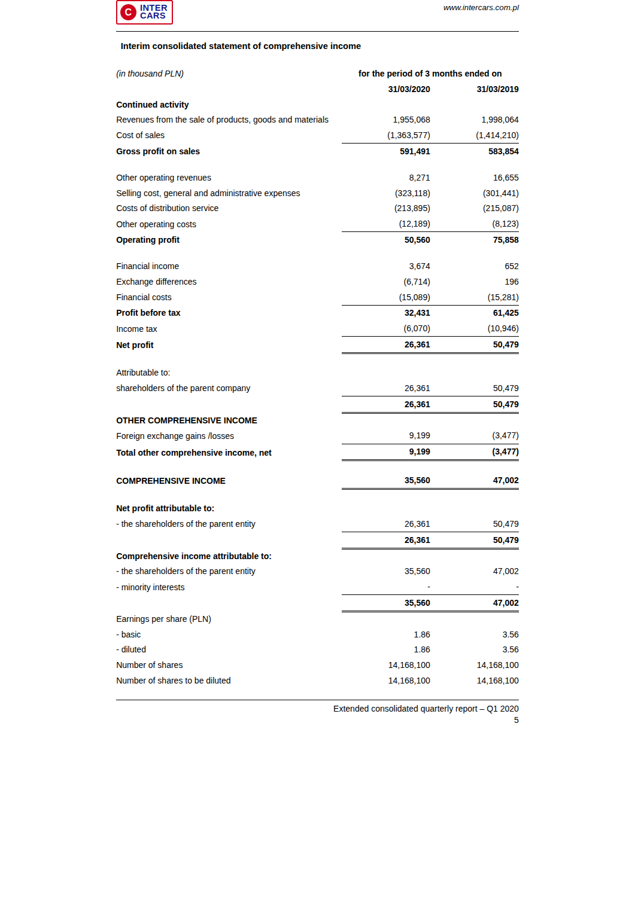C
INTER
CARS
www.intercars.com.pl
Interim consolidated statement of comprehensive income
| (in thousand PLN) | for the period of 3 months ended on |
| --- | --- |
| | 31/03/2020 | 31/03/2019 |
| Continued activity | | |
| Revenues from the sale of products, goods and materials | 1,955,068 | 1,998,064 |
| Cost of sales | (1,363,577) | (1,414,210) |
| Gross profit on sales | 591,491 | 583,854 |
| Other operating revenues | 8,271 | 16,655 |
| Selling cost, general and administrative expenses | (323,118) | (301,441) |
| Costs of distribution service | (213,895) | (215,087) |
| Other operating costs | (12,189) | (8,123) |
| Operating profit | 50,560 | 75,858 |
| Financial income | 3,674 | 652 |
| Exchange differences | (6,714) | 196 |
| Financial costs | (15,089) | (15,281) |
| Profit before tax | 32,431 | 61,425 |
| Income tax | (6,070) | (10,946) |
| Net profit | 26,361 | 50,479 |
| Attributable to: | | |
| shareholders of the parent company | 26,361 | 50,479 |
| | 26,361 | 50,479 |
| OTHER COMPREHENSIVE INCOME | | |
| Foreign exchange gains /losses | 9,199 | (3,477) |
| Total other comprehensive income, net | 9,199 | (3,477) |
| COMPREHENSIVE INCOME | 35,560 | 47,002 |
| Net profit attributable to: | | |
| - the shareholders of the parent entity | 26,361 | 50,479 |
| | 26,361 | 50,479 |
| Comprehensive income attributable to: | | |
| - the shareholders of the parent entity | 35,560 | 47,002 |
| - minority interests | - | - |
| | 35,560 | 47,002 |
| Earnings per share (PLN) | | |
| - basic | 1.86 | 3.56 |
| - diluted | 1.86 | 3.56 |
| Number of shares | 14,168,100 | 14,168,100 |
| Number of shares to be diluted | 14,168,100 | 14,168,100 |
Extended consolidated quarterly report – Q1 2020
5